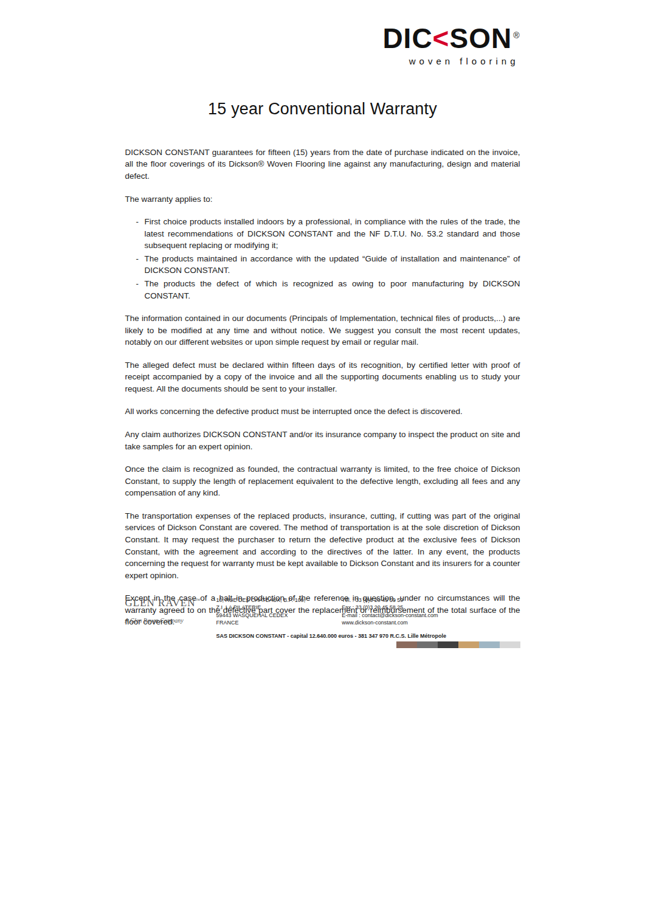DIC<SON®
woven flooring
15 year Conventional Warranty
DICKSON CONSTANT guarantees for fifteen (15) years from the date of purchase indicated on the invoice, all the floor coverings of its Dickson® Woven Flooring line against any manufacturing, design and material defect.
The warranty applies to:
First choice products installed indoors by a professional, in compliance with the rules of the trade, the latest recommendations of DICKSON CONSTANT and the NF D.T.U. No. 53.2 standard and those subsequent replacing or modifying it;
The products maintained in accordance with the updated “Guide of installation and maintenance” of DICKSON CONSTANT.
The products the defect of which is recognized as owing to poor manufacturing by DICKSON CONSTANT.
The information contained in our documents (Principals of Implementation, technical files of products,...) are likely to be modified at any time and without notice. We suggest you consult the most recent updates, notably on our different websites or upon simple request by email or regular mail.
The alleged defect must be declared within fifteen days of its recognition, by certified letter with proof of receipt accompanied by a copy of the invoice and all the supporting documents enabling us to study your request. All the documents should be sent to your installer.
All works concerning the defective product must be interrupted once the defect is discovered.
Any claim authorizes DICKSON CONSTANT and/or its insurance company to inspect the product on site and take samples for an expert opinion.
Once the claim is recognized as founded, the contractual warranty is limited, to the free choice of Dickson Constant, to supply the length of replacement equivalent to the defective length, excluding all fees and any compensation of any kind.
The transportation expenses of the replaced products, insurance, cutting, if cutting was part of the original services of Dickson Constant are covered. The method of transportation is at the sole discretion of Dickson Constant. It may request the purchaser to return the defective product at the exclusive fees of Dickson Constant, with the agreement and according to the directives of the latter. In any event, the products concerning the request for warranty must be kept available to Dickson Constant and its insurers for a counter expert opinion.
Except in the case of a halt in production of the reference in question, under no circumstances will the warranty agreed to on the defective part cover the replacement or reimbursement of the total surface of the floor covered.
GLEN RAVEN™
A Glen Raven Company
10, RUE DES CHATEAUX, B.P. 109,
Z.I LA PILATERIE
59443 WASQUEHAL CEDEX
FRANCE
Tél. : 33 (0)3 20 45 59 59
Fax : 33 (0)3 20 45 58 25
E-mail : contact@dickson-constant.com
www.dickson-constant.com
SAS DICKSON CONSTANT - capital 12.640.000 euros - 381 347 970 R.C.S. Lille Métropole